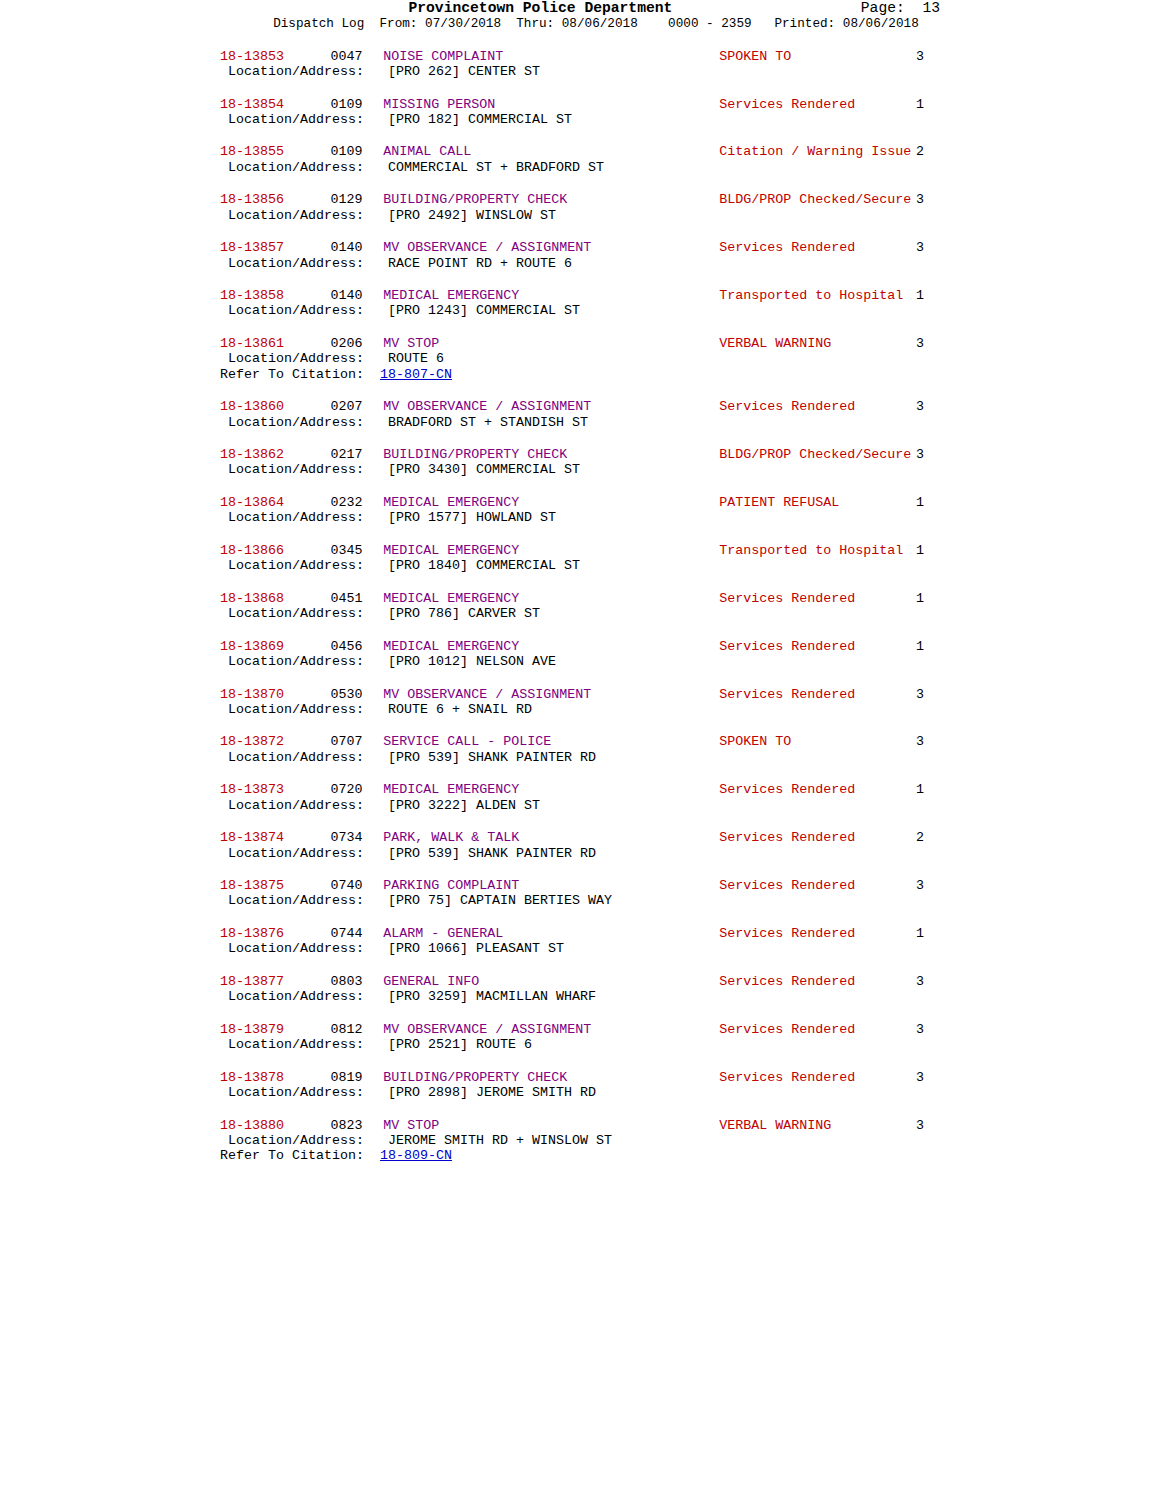Provincetown Police DepartmentPage: 13
Dispatch Log From: 07/30/2018 Thru: 08/06/2018 0000 - 2359 Printed: 08/06/2018
18-13853
0047
NOISE COMPLAINT
SPOKEN TO
3
Location/Address: [PRO 262] CENTER ST
18-13854
0109
MISSING PERSON
Services Rendered
1
Location/Address: [PRO 182] COMMERCIAL ST
18-13855
0109
ANIMAL CALL
Citation / Warning Issue
2
Location/Address: COMMERCIAL ST + BRADFORD ST
18-13856
0129
BUILDING/PROPERTY CHECK
BLDG/PROP Checked/Secure
3
Location/Address: [PRO 2492] WINSLOW ST
18-13857
0140
MV OBSERVANCE / ASSIGNMENT
Services Rendered
3
Location/Address: RACE POINT RD + ROUTE 6
18-13858
0140
MEDICAL EMERGENCY
Transported to Hospital
1
Location/Address: [PRO 1243] COMMERCIAL ST
18-13861
0206
MV STOP
VERBAL WARNING
3
Location/Address: ROUTE 6
Refer To Citation: 18-807-CN
18-13860
0207
MV OBSERVANCE / ASSIGNMENT
Services Rendered
3
Location/Address: BRADFORD ST + STANDISH ST
18-13862
0217
BUILDING/PROPERTY CHECK
BLDG/PROP Checked/Secure
3
Location/Address: [PRO 3430] COMMERCIAL ST
18-13864
0232
MEDICAL EMERGENCY
PATIENT REFUSAL
1
Location/Address: [PRO 1577] HOWLAND ST
18-13866
0345
MEDICAL EMERGENCY
Transported to Hospital
1
Location/Address: [PRO 1840] COMMERCIAL ST
18-13868
0451
MEDICAL EMERGENCY
Services Rendered
1
Location/Address: [PRO 786] CARVER ST
18-13869
0456
MEDICAL EMERGENCY
Services Rendered
1
Location/Address: [PRO 1012] NELSON AVE
18-13870
0530
MV OBSERVANCE / ASSIGNMENT
Services Rendered
3
Location/Address: ROUTE 6 + SNAIL RD
18-13872
0707
SERVICE CALL - POLICE
SPOKEN TO
3
Location/Address: [PRO 539] SHANK PAINTER RD
18-13873
0720
MEDICAL EMERGENCY
Services Rendered
1
Location/Address: [PRO 3222] ALDEN ST
18-13874
0734
PARK, WALK & TALK
Services Rendered
2
Location/Address: [PRO 539] SHANK PAINTER RD
18-13875
0740
PARKING COMPLAINT
Services Rendered
3
Location/Address: [PRO 75] CAPTAIN BERTIES WAY
18-13876
0744
ALARM - GENERAL
Services Rendered
1
Location/Address: [PRO 1066] PLEASANT ST
18-13877
0803
GENERAL INFO
Services Rendered
3
Location/Address: [PRO 3259] MACMILLAN WHARF
18-13879
0812
MV OBSERVANCE / ASSIGNMENT
Services Rendered
3
Location/Address: [PRO 2521] ROUTE 6
18-13878
0819
BUILDING/PROPERTY CHECK
Services Rendered
3
Location/Address: [PRO 2898] JEROME SMITH RD
18-13880
0823
MV STOP
VERBAL WARNING
3
Location/Address: JEROME SMITH RD + WINSLOW ST
Refer To Citation: 18-809-CN